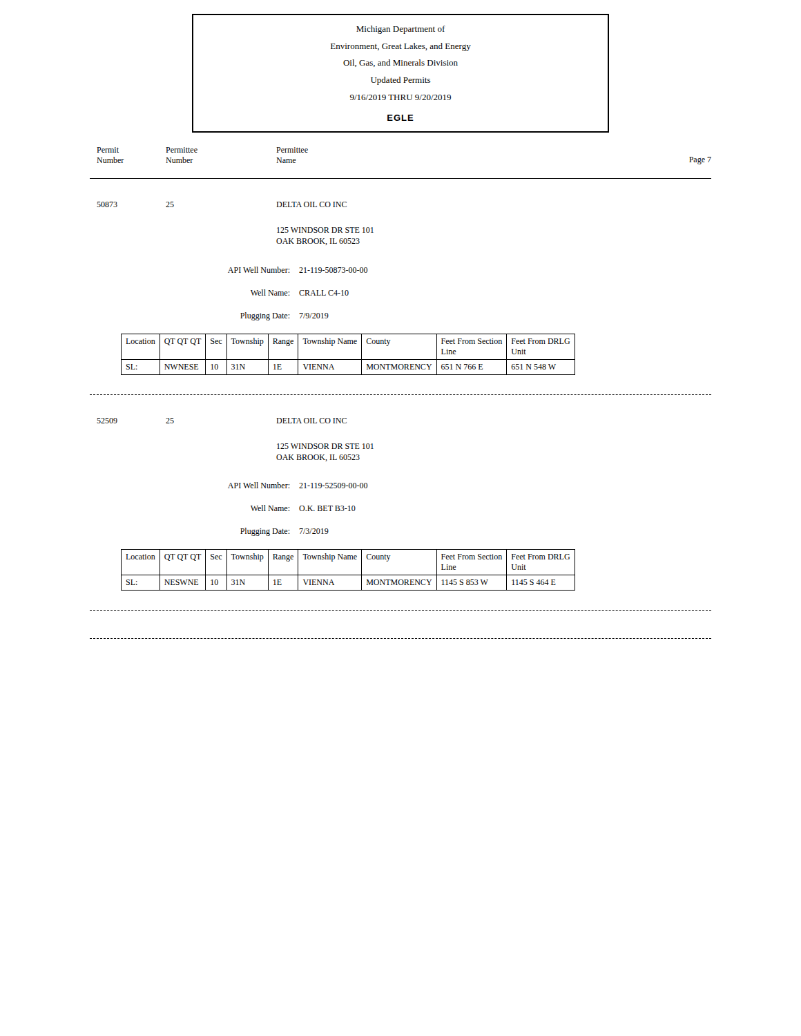Michigan Department of
Environment, Great Lakes, and Energy
Oil, Gas, and Minerals Division
Updated Permits
9/16/2019 THRU 9/20/2019
EGLE
Permit
Number
Permittee
Number
Permittee
Name
Page 7
50873 25 DELTA OIL CO INC
125 WINDSOR DR STE 101
OAK BROOK, IL 60523
API Well Number: 21-119-50873-00-00
Well Name: CRALL C4-10
Plugging Date: 7/9/2019
| Location | QT QT QT | Sec | Township | Range | Township Name | County | Feet From Section Line | Feet From DRLG Unit |
| --- | --- | --- | --- | --- | --- | --- | --- | --- |
| SL: | NWNESE | 10 | 31N | 1E | VIENNA | MONTMORENCY | 651 N 766 E | 651 N 548 W |
52509 25 DELTA OIL CO INC
125 WINDSOR DR STE 101
OAK BROOK, IL 60523
API Well Number: 21-119-52509-00-00
Well Name: O.K. BET B3-10
Plugging Date: 7/3/2019
| Location | QT QT QT | Sec | Township | Range | Township Name | County | Feet From Section Line | Feet From DRLG Unit |
| --- | --- | --- | --- | --- | --- | --- | --- | --- |
| SL: | NESWNE | 10 | 31N | 1E | VIENNA | MONTMORENCY | 1145 S 853 W | 1145 S 464 E |